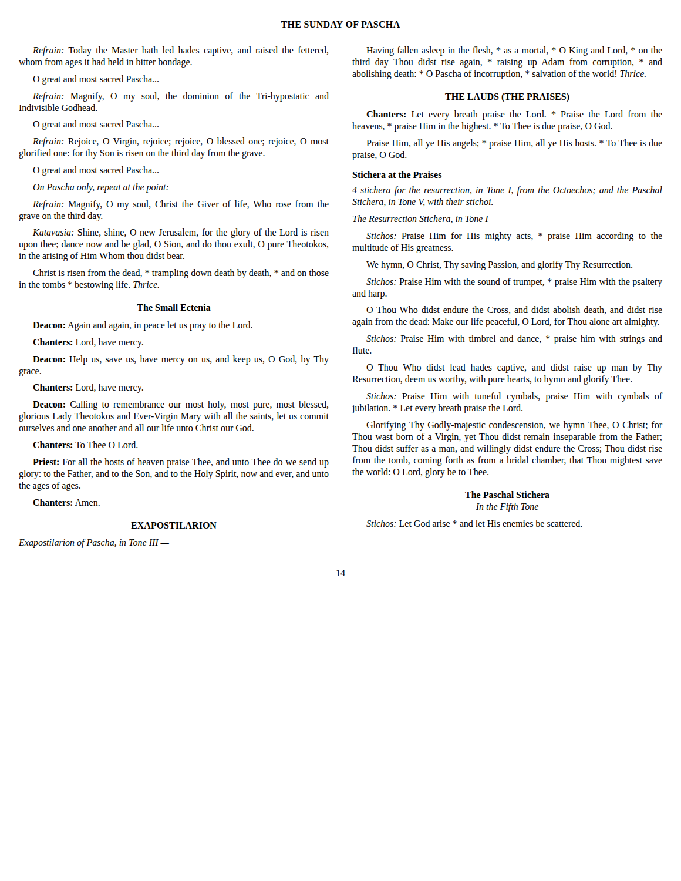THE SUNDAY OF PASCHA
Refrain: Today the Master hath led hades captive, and raised the fettered, whom from ages it had held in bitter bondage.
O great and most sacred Pascha...
Refrain: Magnify, O my soul, the dominion of the Tri-hypostatic and Indivisible Godhead.
O great and most sacred Pascha...
Refrain: Rejoice, O Virgin, rejoice; rejoice, O blessed one; rejoice, O most glorified one: for thy Son is risen on the third day from the grave.
O great and most sacred Pascha...
On Pascha only, repeat at the point:
Refrain: Magnify, O my soul, Christ the Giver of life, Who rose from the grave on the third day.
Katavasia: Shine, shine, O new Jerusalem, for the glory of the Lord is risen upon thee; dance now and be glad, O Sion, and do thou exult, O pure Theotokos, in the arising of Him Whom thou didst bear.
Christ is risen from the dead, * trampling down death by death, * and on those in the tombs * bestowing life. Thrice.
The Small Ectenia
Deacon: Again and again, in peace let us pray to the Lord.
Chanters: Lord, have mercy.
Deacon: Help us, save us, have mercy on us, and keep us, O God, by Thy grace.
Chanters: Lord, have mercy.
Deacon: Calling to remembrance our most holy, most pure, most blessed, glorious Lady Theotokos and Ever-Virgin Mary with all the saints, let us commit ourselves and one another and all our life unto Christ our God.
Chanters: To Thee O Lord.
Priest: For all the hosts of heaven praise Thee, and unto Thee do we send up glory: to the Father, and to the Son, and to the Holy Spirit, now and ever, and unto the ages of ages.
Chanters: Amen.
EXAPOSTILARION
Exapostilarion of Pascha, in Tone III —
Having fallen asleep in the flesh, * as a mortal, * O King and Lord, * on the third day Thou didst rise again, * raising up Adam from corruption, * and abolishing death: * O Pascha of incorruption, * salvation of the world! Thrice.
THE LAUDS (THE PRAISES)
Chanters: Let every breath praise the Lord. * Praise the Lord from the heavens, * praise Him in the highest. * To Thee is due praise, O God.
Praise Him, all ye His angels; * praise Him, all ye His hosts. * To Thee is due praise, O God.
Stichera at the Praises
4 stichera for the resurrection, in Tone I, from the Octoechos; and the Paschal Stichera, in Tone V, with their stichoi.
The Resurrection Stichera, in Tone I —
Stichos: Praise Him for His mighty acts, * praise Him according to the multitude of His greatness.
We hymn, O Christ, Thy saving Passion, and glorify Thy Resurrection.
Stichos: Praise Him with the sound of trumpet, * praise Him with the psaltery and harp.
O Thou Who didst endure the Cross, and didst abolish death, and didst rise again from the dead: Make our life peaceful, O Lord, for Thou alone art almighty.
Stichos: Praise Him with timbrel and dance, * praise him with strings and flute.
O Thou Who didst lead hades captive, and didst raise up man by Thy Resurrection, deem us worthy, with pure hearts, to hymn and glorify Thee.
Stichos: Praise Him with tuneful cymbals, praise Him with cymbals of jubilation. * Let every breath praise the Lord.
Glorifying Thy Godly-majestic condescension, we hymn Thee, O Christ; for Thou wast born of a Virgin, yet Thou didst remain inseparable from the Father; Thou didst suffer as a man, and willingly didst endure the Cross; Thou didst rise from the tomb, coming forth as from a bridal chamber, that Thou mightest save the world: O Lord, glory be to Thee.
The Paschal Stichera
In the Fifth Tone
Stichos: Let God arise * and let His enemies be scattered.
14